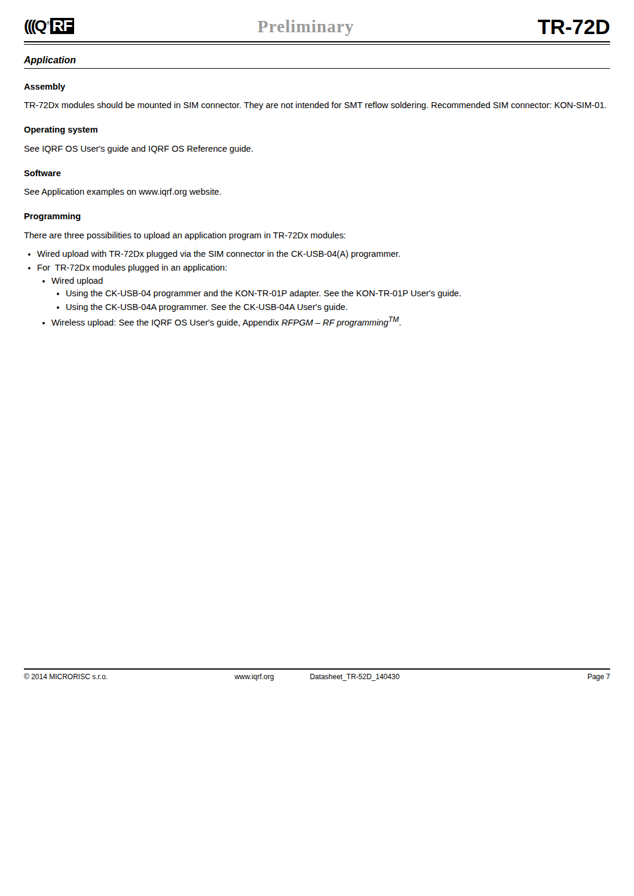(((Q®RF
Preliminary
TR-72D
Application
Assembly
TR-72Dx modules should be mounted in SIM connector. They are not intended for SMT reflow soldering. Recommended SIM connector: KON-SIM-01.
Operating system
See IQRF OS User's guide and IQRF OS Reference guide.
Software
See Application examples on www.iqrf.org website.
Programming
There are three possibilities to upload an application program in TR-72Dx modules:
Wired upload with TR-72Dx plugged via the SIM connector in the CK-USB-04(A) programmer.
For TR-72Dx modules plugged in an application:
Wired upload
Using the CK-USB-04 programmer and the KON-TR-01P adapter. See the KON-TR-01P User's guide.
Using the CK-USB-04A programmer. See the CK-USB-04A User's guide.
Wireless upload: See the IQRF OS User's guide, Appendix RFPGM – RF programmingTM.
© 2014 MICRORISC s.r.o.
www.iqrf.org Datasheet_TR-52D_140430
Page 7